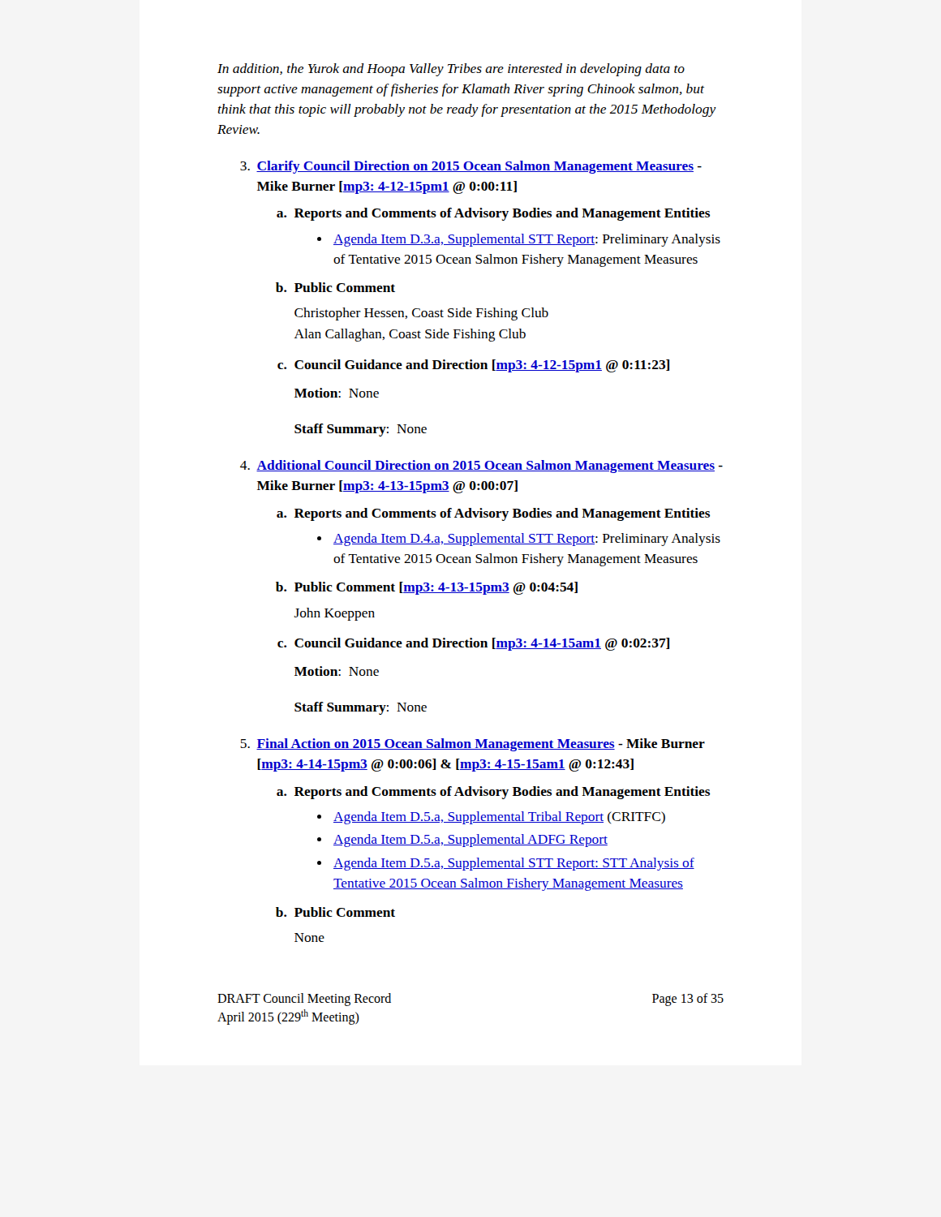In addition, the Yurok and Hoopa Valley Tribes are interested in developing data to support active management of fisheries for Klamath River spring Chinook salmon, but think that this topic will probably not be ready for presentation at the 2015 Methodology Review.
Clarify Council Direction on 2015 Ocean Salmon Management Measures - Mike Burner [mp3: 4-12-15pm1 @ 0:00:11]
Reports and Comments of Advisory Bodies and Management Entities
Agenda Item D.3.a, Supplemental STT Report: Preliminary Analysis of Tentative 2015 Ocean Salmon Fishery Management Measures
Public Comment
Christopher Hessen, Coast Side Fishing Club
Alan Callaghan, Coast Side Fishing Club
Council Guidance and Direction [mp3: 4-12-15pm1 @ 0:11:23]
Motion: None
Staff Summary: None
Additional Council Direction on 2015 Ocean Salmon Management Measures - Mike Burner [mp3: 4-13-15pm3 @ 0:00:07]
Reports and Comments of Advisory Bodies and Management Entities
Agenda Item D.4.a, Supplemental STT Report: Preliminary Analysis of Tentative 2015 Ocean Salmon Fishery Management Measures
Public Comment [mp3: 4-13-15pm3 @ 0:04:54]
John Koeppen
Council Guidance and Direction [mp3: 4-14-15am1 @ 0:02:37]
Motion: None
Staff Summary: None
Final Action on 2015 Ocean Salmon Management Measures - Mike Burner [mp3: 4-14-15pm3 @ 0:00:06] & [mp3: 4-15-15am1 @ 0:12:43]
Reports and Comments of Advisory Bodies and Management Entities
Agenda Item D.5.a, Supplemental Tribal Report (CRITFC)
Agenda Item D.5.a, Supplemental ADFG Report
Agenda Item D.5.a, Supplemental STT Report: STT Analysis of Tentative 2015 Ocean Salmon Fishery Management Measures
Public Comment
None
DRAFT Council Meeting Record
April 2015 (229th Meeting)
Page 13 of 35